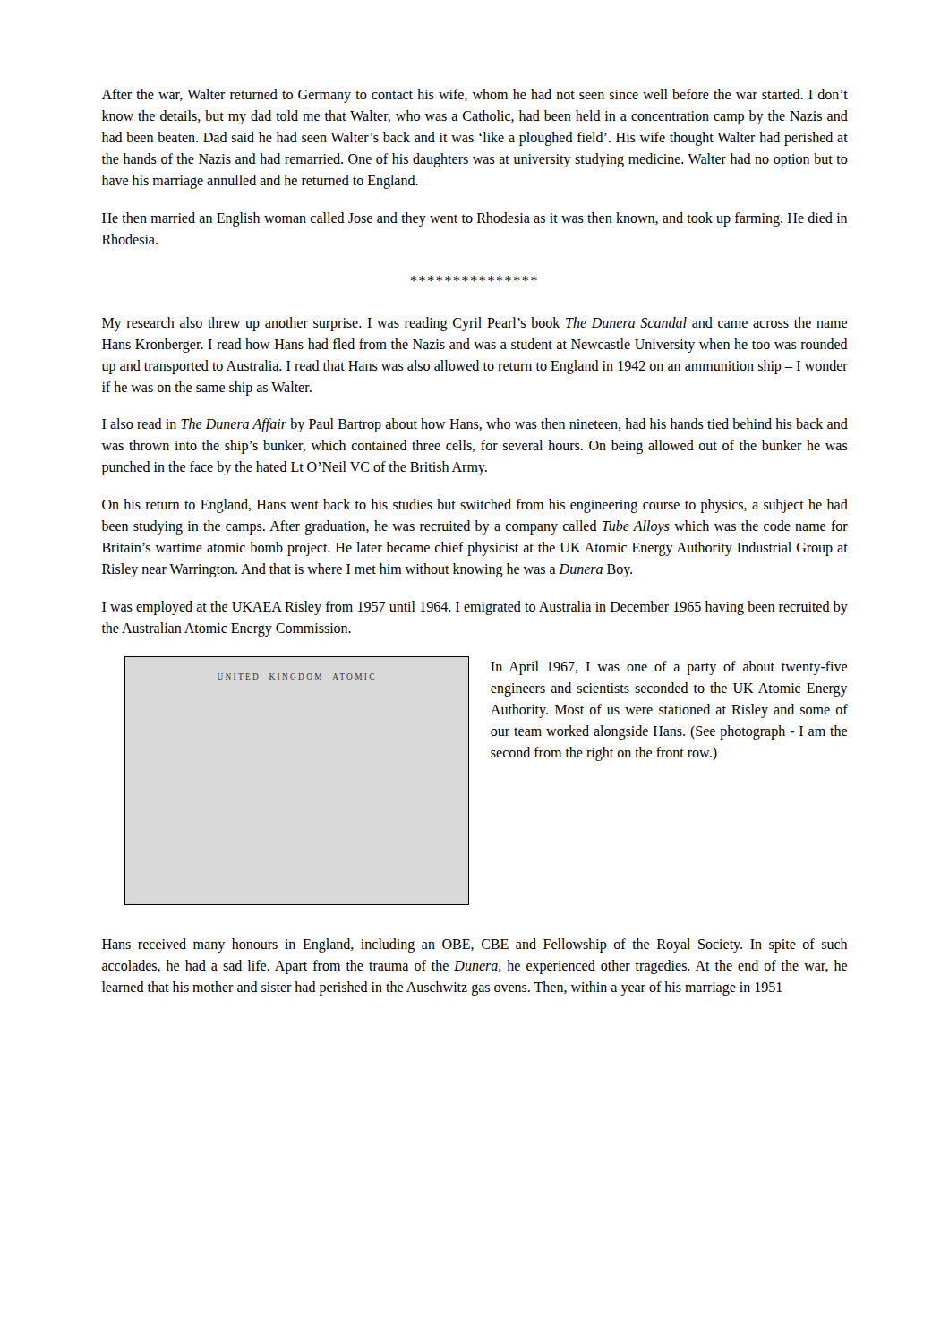After the war, Walter returned to Germany to contact his wife, whom he had not seen since well before the war started. I don’t know the details, but my dad told me that Walter, who was a Catholic, had been held in a concentration camp by the Nazis and had been beaten. Dad said he had seen Walter’s back and it was ‘like a ploughed field’. His wife thought Walter had perished at the hands of the Nazis and had remarried. One of his daughters was at university studying medicine. Walter had no option but to have his marriage annulled and he returned to England.
He then married an English woman called Jose and they went to Rhodesia as it was then known, and took up farming. He died in Rhodesia.
***************
My research also threw up another surprise. I was reading Cyril Pearl’s book The Dunera Scandal and came across the name Hans Kronberger. I read how Hans had fled from the Nazis and was a student at Newcastle University when he too was rounded up and transported to Australia. I read that Hans was also allowed to return to England in 1942 on an ammunition ship – I wonder if he was on the same ship as Walter.
I also read in The Dunera Affair by Paul Bartrop about how Hans, who was then nineteen, had his hands tied behind his back and was thrown into the ship’s bunker, which contained three cells, for several hours. On being allowed out of the bunker he was punched in the face by the hated Lt O’Neil VC of the British Army.
On his return to England, Hans went back to his studies but switched from his engineering course to physics, a subject he had been studying in the camps. After graduation, he was recruited by a company called Tube Alloys which was the code name for Britain’s wartime atomic bomb project. He later became chief physicist at the UK Atomic Energy Authority Industrial Group at Risley near Warrington. And that is where I met him without knowing he was a Dunera Boy.
I was employed at the UKAEA Risley from 1957 until 1964. I emigrated to Australia in December 1965 having been recruited by the Australian Atomic Energy Commission.
UNITED KINGDOM ATOMIC
In April 1967, I was one of a party of about twenty-five engineers and scientists seconded to the UK Atomic Energy Authority. Most of us were stationed at Risley and some of our team worked alongside Hans. (See photograph - I am the second from the right on the front row.)
Hans received many honours in England, including an OBE, CBE and Fellowship of the Royal Society. In spite of such accolades, he had a sad life. Apart from the trauma of the Dunera, he experienced other tragedies. At the end of the war, he learned that his mother and sister had perished in the Auschwitz gas ovens. Then, within a year of his marriage in 1951